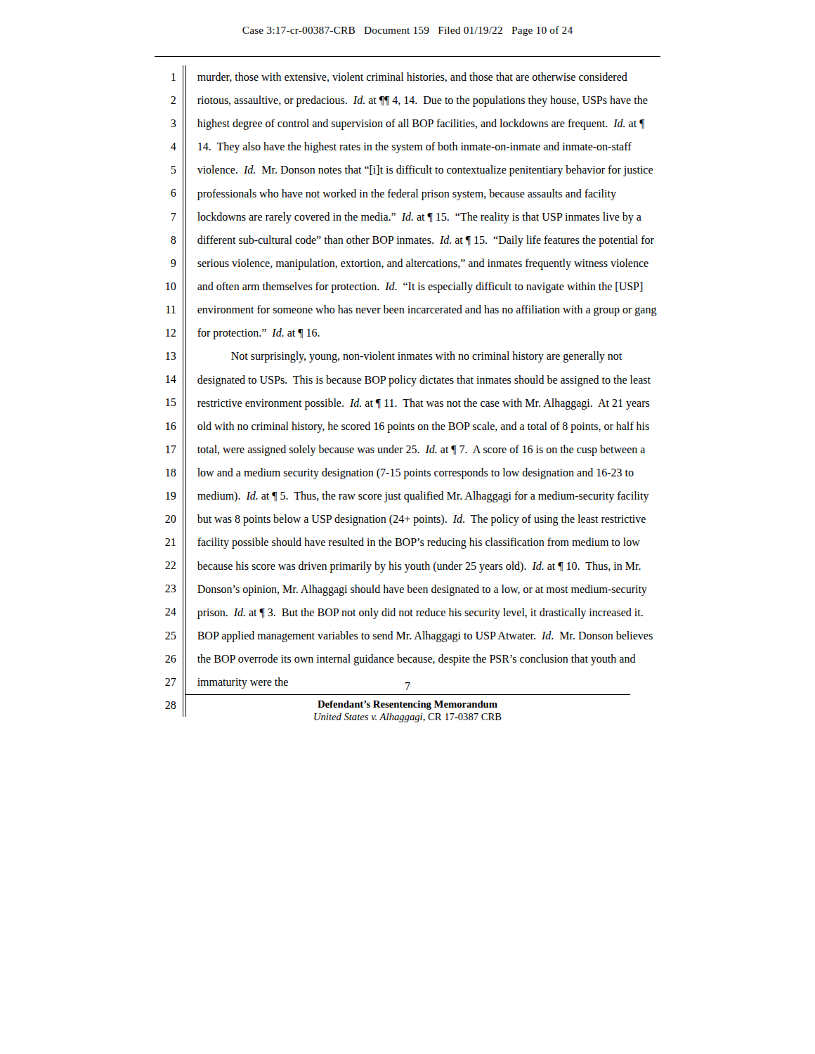Case 3:17-cr-00387-CRB Document 159 Filed 01/19/22 Page 10 of 24
1
2
3
4
5
6
7
8
9
10
11
12
13
14
15
16
17
18
19
20
21
22
23
24
25
26
27
28
murder, those with extensive, violent criminal histories, and those that are otherwise considered riotous, assaultive, or predacious. Id. at ¶¶ 4, 14. Due to the populations they house, USPs have the highest degree of control and supervision of all BOP facilities, and lockdowns are frequent. Id. at ¶ 14. They also have the highest rates in the system of both inmate-on-inmate and inmate-on-staff violence. Id. Mr. Donson notes that “[i]t is difficult to contextualize penitentiary behavior for justice professionals who have not worked in the federal prison system, because assaults and facility lockdowns are rarely covered in the media.” Id. at ¶ 15. “The reality is that USP inmates live by a different sub-cultural code” than other BOP inmates. Id. at ¶ 15. “Daily life features the potential for serious violence, manipulation, extortion, and altercations,” and inmates frequently witness violence and often arm themselves for protection. Id. “It is especially difficult to navigate within the [USP] environment for someone who has never been incarcerated and has no affiliation with a group or gang for protection.” Id. at ¶ 16.
Not surprisingly, young, non-violent inmates with no criminal history are generally not designated to USPs. This is because BOP policy dictates that inmates should be assigned to the least restrictive environment possible. Id. at ¶ 11. That was not the case with Mr. Alhaggagi. At 21 years old with no criminal history, he scored 16 points on the BOP scale, and a total of 8 points, or half his total, were assigned solely because was under 25. Id. at ¶ 7. A score of 16 is on the cusp between a low and a medium security designation (7-15 points corresponds to low designation and 16-23 to medium). Id. at ¶ 5. Thus, the raw score just qualified Mr. Alhaggagi for a medium-security facility but was 8 points below a USP designation (24+ points). Id. The policy of using the least restrictive facility possible should have resulted in the BOP’s reducing his classification from medium to low because his score was driven primarily by his youth (under 25 years old). Id. at ¶ 10. Thus, in Mr. Donson’s opinion, Mr. Alhaggagi should have been designated to a low, or at most medium-security prison. Id. at ¶ 3. But the BOP not only did not reduce his security level, it drastically increased it. BOP applied management variables to send Mr. Alhaggagi to USP Atwater. Id. Mr. Donson believes the BOP overrode its own internal guidance because, despite the PSR’s conclusion that youth and immaturity were the
7
Defendant’s Resentencing Memorandum
United States v. Alhaggagi, CR 17-0387 CRB